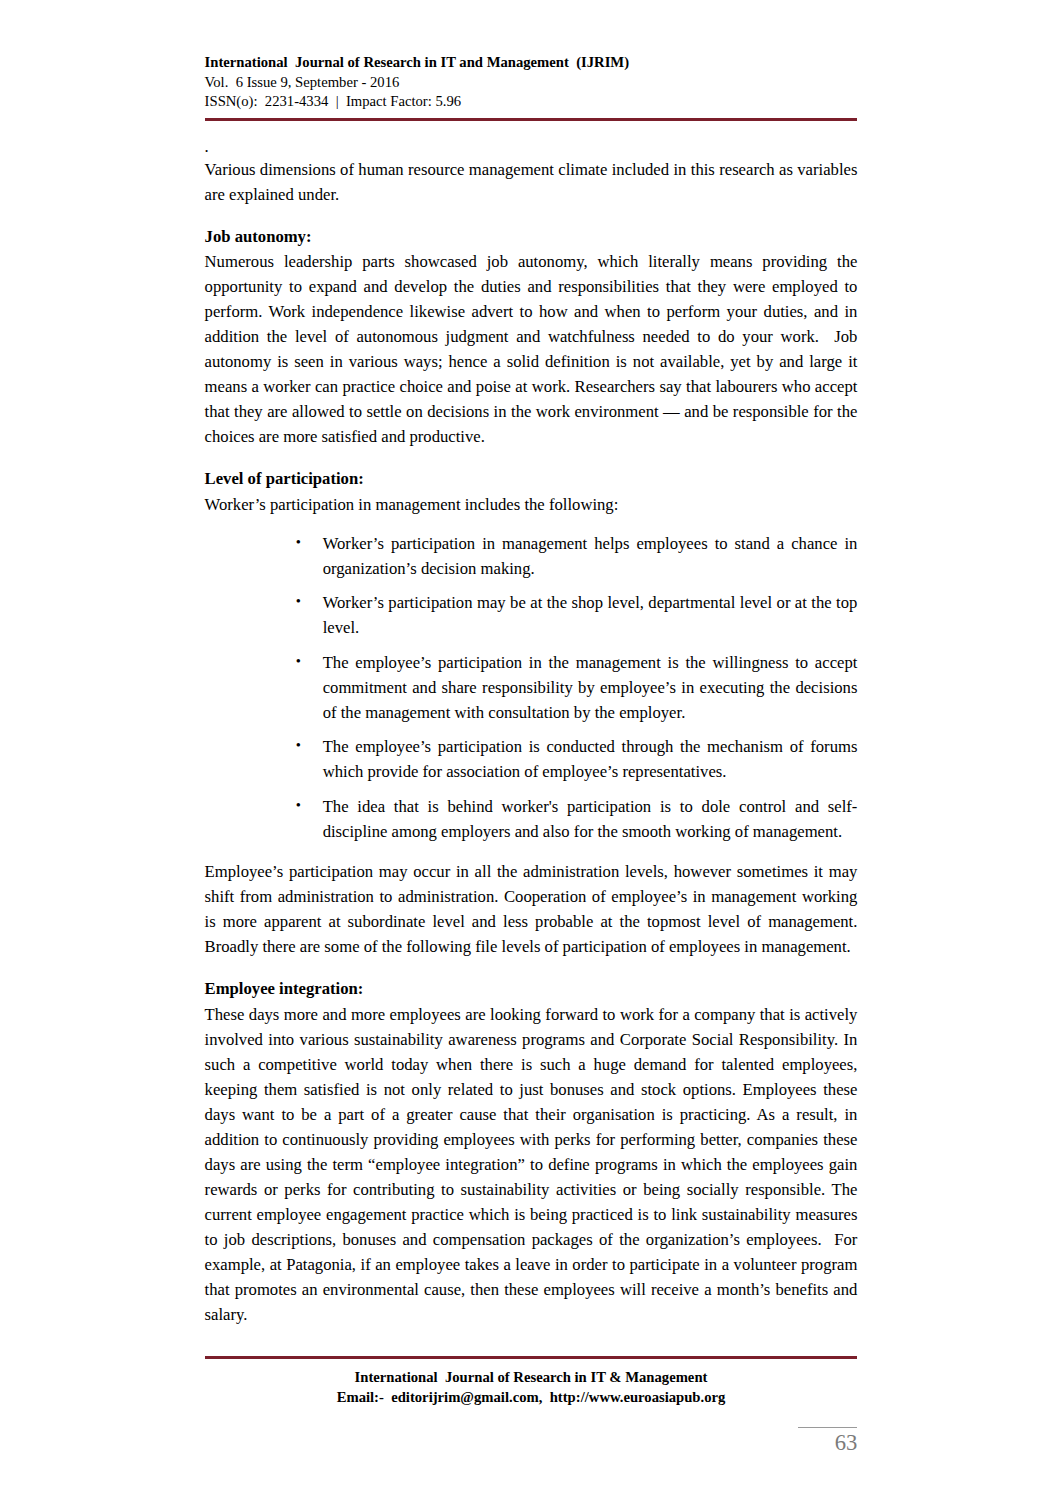International Journal of Research in IT and Management (IJRIM)
Vol. 6 Issue 9, September - 2016
ISSN(o): 2231-4334 | Impact Factor: 5.96
.
Various dimensions of human resource management climate included in this research as variables are explained under.
Job autonomy:
Numerous leadership parts showcased job autonomy, which literally means providing the opportunity to expand and develop the duties and responsibilities that they were employed to perform. Work independence likewise advert to how and when to perform your duties, and in addition the level of autonomous judgment and watchfulness needed to do your work. Job autonomy is seen in various ways; hence a solid definition is not available, yet by and large it means a worker can practice choice and poise at work. Researchers say that labourers who accept that they are allowed to settle on decisions in the work environment — and be responsible for the choices are more satisfied and productive.
Level of participation:
Worker’s participation in management includes the following:
Worker’s participation in management helps employees to stand a chance in organization’s decision making.
Worker’s participation may be at the shop level, departmental level or at the top level.
The employee’s participation in the management is the willingness to accept commitment and share responsibility by employee’s in executing the decisions of the management with consultation by the employer.
The employee’s participation is conducted through the mechanism of forums which provide for association of employee’s representatives.
The idea that is behind worker's participation is to dole control and self-discipline among employers and also for the smooth working of management.
Employee’s participation may occur in all the administration levels, however sometimes it may shift from administration to administration. Cooperation of employee’s in management working is more apparent at subordinate level and less probable at the topmost level of management. Broadly there are some of the following file levels of participation of employees in management.
Employee integration:
These days more and more employees are looking forward to work for a company that is actively involved into various sustainability awareness programs and Corporate Social Responsibility. In such a competitive world today when there is such a huge demand for talented employees, keeping them satisfied is not only related to just bonuses and stock options. Employees these days want to be a part of a greater cause that their organisation is practicing. As a result, in addition to continuously providing employees with perks for performing better, companies these days are using the term “employee integration” to define programs in which the employees gain rewards or perks for contributing to sustainability activities or being socially responsible. The current employee engagement practice which is being practiced is to link sustainability measures to job descriptions, bonuses and compensation packages of the organization’s employees. For example, at Patagonia, if an employee takes a leave in order to participate in a volunteer program that promotes an environmental cause, then these employees will receive a month’s benefits and salary.
International Journal of Research in IT & Management
Email:- editorijrim@gmail.com, http://www.euroasiapub.org
63